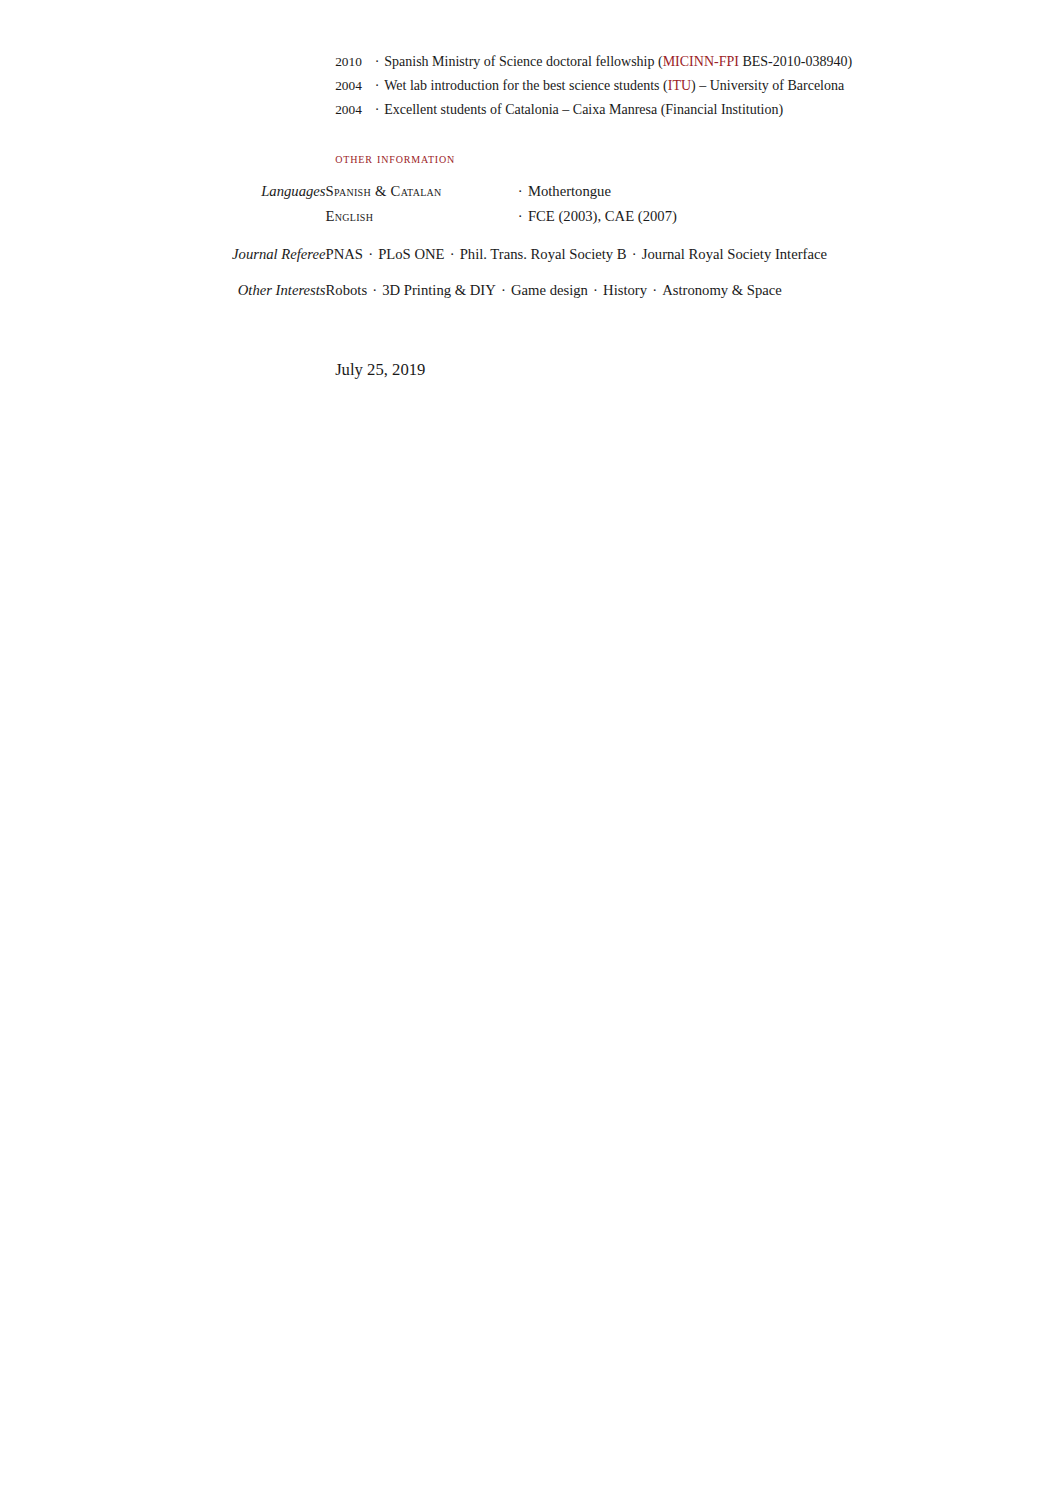2010·Spanish Ministry of Science doctoral fellowship (MICINN-FPI BES-2010-038940)
2004·Wet lab introduction for the best science students (ITU) – University of Barcelona
2004·Excellent students of Catalonia – Caixa Manresa (Financial Institution)
other information
| Languages | Spanish & Catalan · Mothertongue English · FCE (2003), CAE (2007) |
| Journal Referee | PNAS · PLoS ONE · Phil. Trans. Royal Society B · Journal Royal Society Interface |
| Other Interests | Robots · 3D Printing & DIY · Game design · History · Astronomy & Space |
July 25, 2019